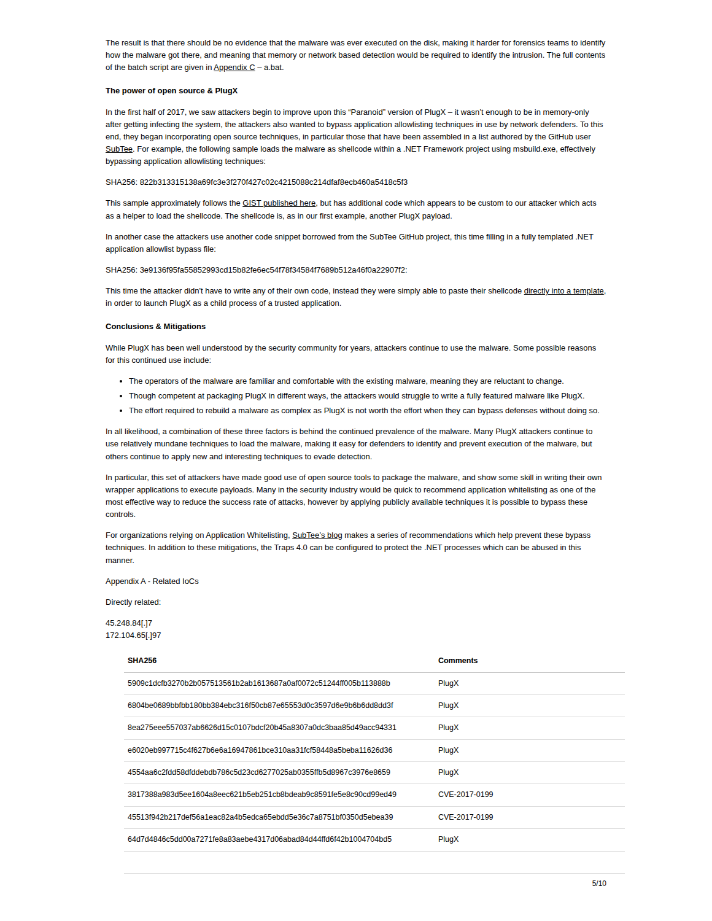The result is that there should be no evidence that the malware was ever executed on the disk, making it harder for forensics teams to identify how the malware got there, and meaning that memory or network based detection would be required to identify the intrusion. The full contents of the batch script are given in Appendix C – a.bat.
The power of open source & PlugX
In the first half of 2017, we saw attackers begin to improve upon this “Paranoid” version of PlugX – it wasn’t enough to be in memory-only after getting infecting the system, the attackers also wanted to bypass application allowlisting techniques in use by network defenders. To this end, they began incorporating open source techniques, in particular those that have been assembled in a list authored by the GitHub user SubTee. For example, the following sample loads the malware as shellcode within a .NET Framework project using msbuild.exe, effectively bypassing application allowlisting techniques:
SHA256: 822b313315138a69fc3e3f270f427c02c4215088c214dfaf8ecb460a5418c5f3
This sample approximately follows the GIST published here, but has additional code which appears to be custom to our attacker which acts as a helper to load the shellcode. The shellcode is, as in our first example, another PlugX payload.
In another case the attackers use another code snippet borrowed from the SubTee GitHub project, this time filling in a fully templated .NET application allowlist bypass file:
SHA256: 3e9136f95fa55852993cd15b82fe6ec54f78f34584f7689b512a46f0a22907f2:
This time the attacker didn't have to write any of their own code, instead they were simply able to paste their shellcode directly into a template, in order to launch PlugX as a child process of a trusted application.
Conclusions & Mitigations
While PlugX has been well understood by the security community for years, attackers continue to use the malware. Some possible reasons for this continued use include:
The operators of the malware are familiar and comfortable with the existing malware, meaning they are reluctant to change.
Though competent at packaging PlugX in different ways, the attackers would struggle to write a fully featured malware like PlugX.
The effort required to rebuild a malware as complex as PlugX is not worth the effort when they can bypass defenses without doing so.
In all likelihood, a combination of these three factors is behind the continued prevalence of the malware. Many PlugX attackers continue to use relatively mundane techniques to load the malware, making it easy for defenders to identify and prevent execution of the malware, but others continue to apply new and interesting techniques to evade detection.
In particular, this set of attackers have made good use of open source tools to package the malware, and show some skill in writing their own wrapper applications to execute payloads. Many in the security industry would be quick to recommend application whitelisting as one of the most effective way to reduce the success rate of attacks, however by applying publicly available techniques it is possible to bypass these controls.
For organizations relying on Application Whitelisting, SubTee’s blog makes a series of recommendations which help prevent these bypass techniques. In addition to these mitigations, the Traps 4.0 can be configured to protect the .NET processes which can be abused in this manner.
Appendix A - Related IoCs
Directly related:
45.248.84[.]7
172.104.65[.]97
| SHA256 | Comments |
| --- | --- |
| 5909c1dcfb3270b2b057513561b2ab1613687a0af0072c51244ff005b113888b | PlugX |
| 6804be0689bbfbb180bb384ebc316f50cb87e65553d0c3597d6e9b6b6dd8dd3f | PlugX |
| 8ea275eee557037ab6626d15c0107bdcf20b45a8307a0dc3baa85d49acc94331 | PlugX |
| e6020eb997715c4f627b6e6a16947861bce310aa31fcf58448a5beba11626d36 | PlugX |
| 4554aa6c2fdd58dfddebdb786c5d23cd6277025ab0355ffb5d8967c3976e8659 | PlugX |
| 3817388a983d5ee1604a8eec621b5eb251cb8bdeab9c8591fe5e8c90cd99ed49 | CVE-2017-0199 |
| 45513f942b217def56a1eac82a4b5edca65ebdd5e36c7a8751bf0350d5ebea39 | CVE-2017-0199 |
| 64d7d4846c5dd00a7271fe8a83aebe4317d06abad84d44ffd6f42b1004704bd5 | PlugX |
5/10